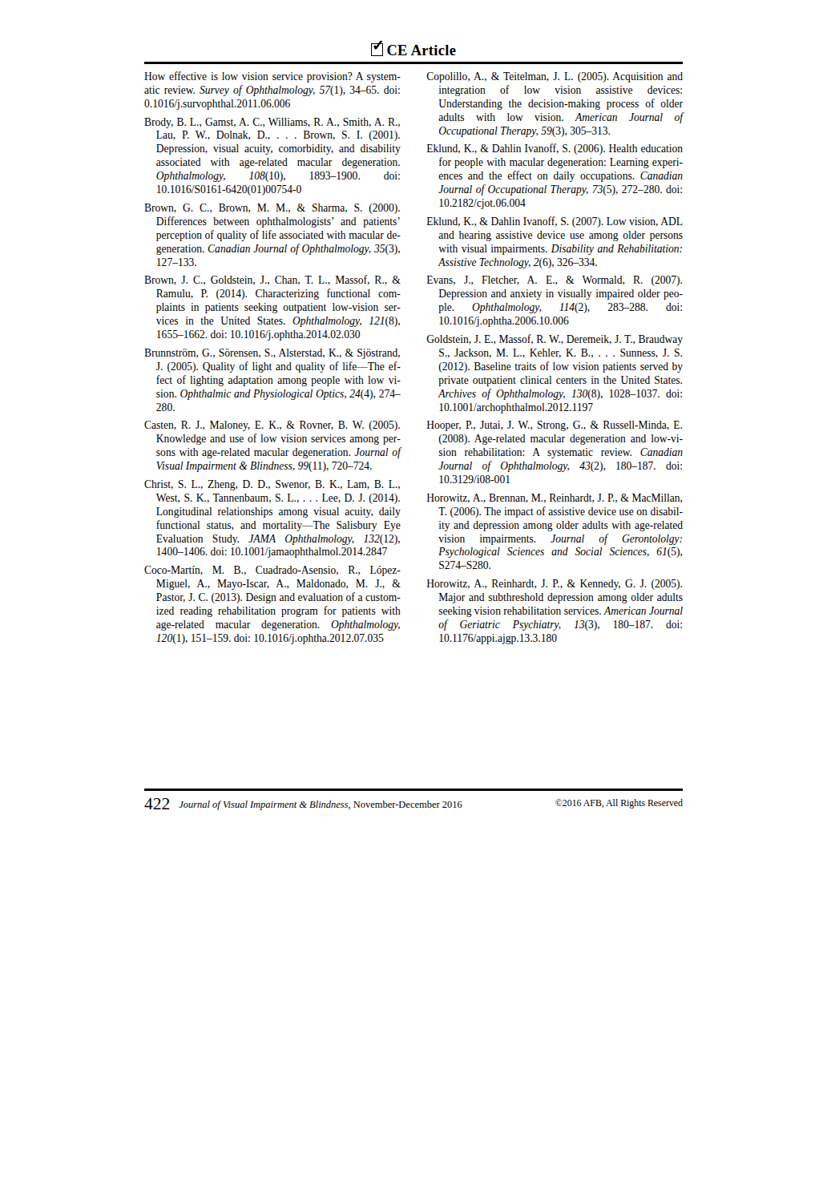CE Article
How effective is low vision service provision? A systematic review. Survey of Ophthalmology, 57(1), 34–65. doi: 0.1016/j.survophthal.2011.06.006
Brody, B. L., Gamst, A. C., Williams, R. A., Smith, A. R., Lau, P. W., Dolnak, D., . . . Brown, S. I. (2001). Depression, visual acuity, comorbidity, and disability associated with age-related macular degeneration. Ophthalmology, 108(10), 1893–1900. doi: 10.1016/S0161-6420(01)00754-0
Brown, G. C., Brown, M. M., & Sharma, S. (2000). Differences between ophthalmologists’ and patients’ perception of quality of life associated with macular degeneration. Canadian Journal of Ophthalmology, 35(3), 127–133.
Brown, J. C., Goldstein, J., Chan, T. L., Massof, R., & Ramulu, P. (2014). Characterizing functional complaints in patients seeking outpatient low-vision services in the United States. Ophthalmology, 121(8), 1655–1662. doi: 10.1016/j.ophtha.2014.02.030
Brunnström, G., Sörensen, S., Alsterstad, K., & Sjöstrand, J. (2005). Quality of light and quality of life—The effect of lighting adaptation among people with low vision. Ophthalmic and Physiological Optics, 24(4), 274–280.
Casten, R. J., Maloney, E. K., & Rovner, B. W. (2005). Knowledge and use of low vision services among persons with age-related macular degeneration. Journal of Visual Impairment & Blindness, 99(11), 720–724.
Christ, S. L., Zheng, D. D., Swenor, B. K., Lam, B. L., West, S. K., Tannenbaum, S. L., . . . Lee, D. J. (2014). Longitudinal relationships among visual acuity, daily functional status, and mortality—The Salisbury Eye Evaluation Study. JAMA Ophthalmology, 132(12), 1400–1406. doi: 10.1001/jamaophthalmol.2014.2847
Coco-Martín, M. B., Cuadrado-Asensio, R., López-Miguel, A., Mayo-Iscar, A., Maldonado, M. J., & Pastor, J. C. (2013). Design and evaluation of a customized reading rehabilitation program for patients with age-related macular degeneration. Ophthalmology, 120(1), 151–159. doi: 10.1016/j.ophtha.2012.07.035
Copolillo, A., & Teitelman, J. L. (2005). Acquisition and integration of low vision assistive devices: Understanding the decision-making process of older adults with low vision. American Journal of Occupational Therapy, 59(3), 305–313.
Eklund, K., & Dahlin Ivanoff, S. (2006). Health education for people with macular degeneration: Learning experiences and the effect on daily occupations. Canadian Journal of Occupational Therapy, 73(5), 272–280. doi: 10.2182/cjot.06.004
Eklund, K., & Dahlin Ivanoff, S. (2007). Low vision, ADL and hearing assistive device use among older persons with visual impairments. Disability and Rehabilitation: Assistive Technology, 2(6), 326–334.
Evans, J., Fletcher, A. E., & Wormald, R. (2007). Depression and anxiety in visually impaired older people. Ophthalmology, 114(2), 283–288. doi: 10.1016/j.ophtha.2006.10.006
Goldstein, J. E., Massof, R. W., Deremeik, J. T., Braudway S., Jackson, M. L., Kehler, K. B., . . . Sunness, J. S. (2012). Baseline traits of low vision patients served by private outpatient clinical centers in the United States. Archives of Ophthalmology, 130(8), 1028–1037. doi: 10.1001/archophthalmol.2012.1197
Hooper, P., Jutai, J. W., Strong, G., & Russell-Minda, E. (2008). Age-related macular degeneration and low-vision rehabilitation: A systematic review. Canadian Journal of Ophthalmology, 43(2), 180–187. doi: 10.3129/i08-001
Horowitz, A., Brennan, M., Reinhardt, J. P., & MacMillan, T. (2006). The impact of assistive device use on disability and depression among older adults with age-related vision impairments. Journal of Gerontololgy: Psychological Sciences and Social Sciences, 61(5), S274–S280.
Horowitz, A., Reinhardt, J. P., & Kennedy, G. J. (2005). Major and subthreshold depression among older adults seeking vision rehabilitation services. American Journal of Geriatric Psychiatry, 13(3), 180–187. doi: 10.1176/appi.ajgp.13.3.180
422 Journal of Visual Impairment & Blindness, November-December 2016 ©2016 AFB, All Rights Reserved